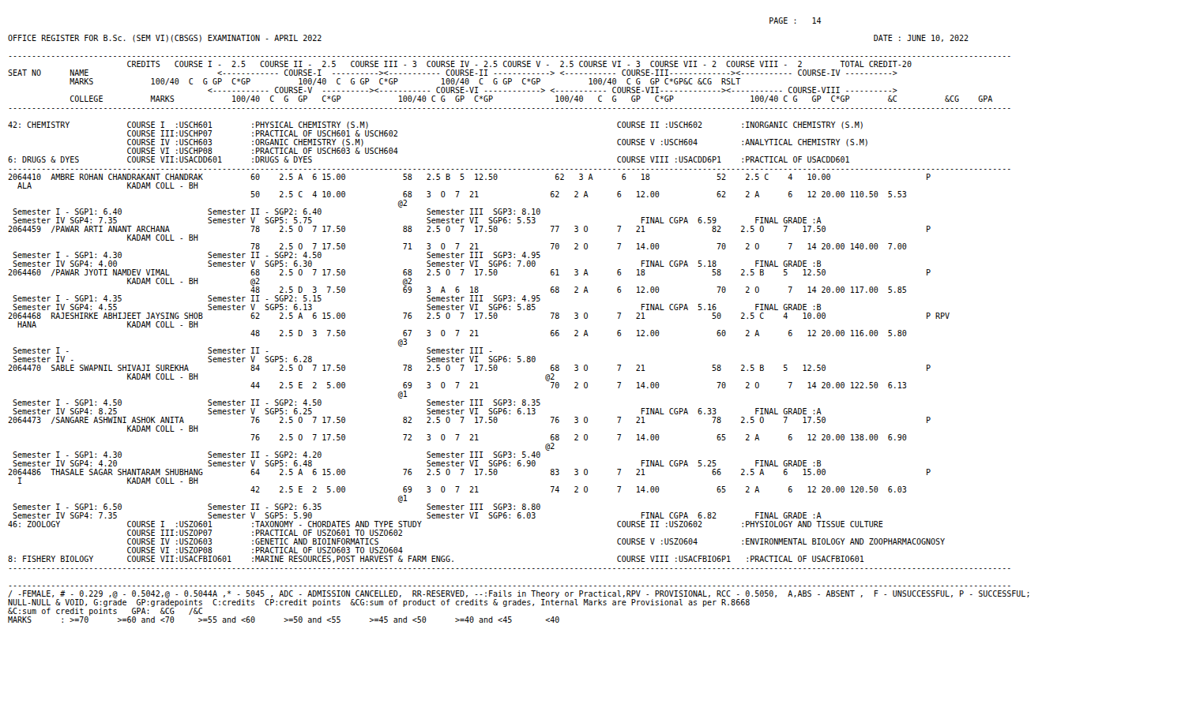PAGE :   14

OFFICE REGISTER FOR B.Sc. (SEM VI)(CBSGS) EXAMINATION - APRIL 2022                                                                                                                    DATE : JUNE 10, 2022

-------------------------------------------------------------------------------------------------------------------------------------------------------------------------------------------------------------------
                         CREDITS   COURSE I -  2.5   COURSE II -  2.5   COURSE III - 3  COURSE IV - 2.5 COURSE V -  2.5 COURSE VI - 3  COURSE VII - 2  COURSE VIII -  2        TOTAL CREDIT-20
SEAT NO      NAME                           <------------ COURSE-I  ----------><----------- COURSE-II ------------> <----------- COURSE-III-------------><----------- COURSE-IV ---------->
             MARKS            100/40  C  G GP  C*GP          100/40  C  G GP  C*GP         100/40  C  G GP  C*GP          100/40  C G  GP C*GP&C &CG  RSLT
                                          <------------ COURSE-V  ----------><----------- COURSE-VI ------------> <----------- COURSE-VII-------------><----------- COURSE-VIII ---------->
             COLLEGE          MARKS            100/40  C  G  GP   C*GP            100/40 C G  GP  C*GP             100/40   C  G   GP   C*GP                100/40 C G   GP  C*GP        &C          &CG    GPA
-------------------------------------------------------------------------------------------------------------------------------------------------------------------------------------------------------------------

42: CHEMISTRY            COURSE I  :USCH601        :PHYSICAL CHEMISTRY (S.M)                                                    COURSE II :USCH602        :INORGANIC CHEMISTRY (S.M)
                         COURSE III:USCHP07        :PRACTICAL OF USCH601 & USCH602
                         COURSE IV :USCH603        :ORGANIC CHEMISTRY (S.M)                                                     COURSE V :USCH604         :ANALYTICAL CHEMISTRY (S.M)
                         COURSE VI :USCHP08        :PRACTICAL OF USCH603 & USCH604
6: DRUGS & DYES          COURSE VII:USACDD601      :DRUGS & DYES                                                                COURSE VIII :USACDD6P1    :PRACTICAL OF USACDD601
-------------------------------------------------------------------------------------------------------------------------------------------------------------------------------------------------------------------
2064410  AMBRE ROHAN CHANDRAKANT CHANDRAK          60    2.5 A  6 15.00            58   2.5 B  5  12.50            62   3 A      6   18              52    2.5 C    4   10.00                    P
  ALA                    KADAM COLL - BH
                                                   50    2.5 C  4 10.00            68   3  O  7  21               62   2 A      6   12.00            62    2 A      6   12 20.00 110.50  5.53
                                                                                  @2
 Semester I - SGP1: 6.40                  Semester II - SGP2: 6.40                      Semester III  SGP3: 8.10
 Semester IV SGP4: 7.35                   Semester V  SGP5: 5.75                        Semester VI  SGP6: 5.53                      FINAL CGPA  6.59        FINAL GRADE :A
2064459  /PAWAR ARTI ANANT ARCHANA                 78    2.5 O  7 17.50            88   2.5 O  7  17.50           77   3 O      7   21              82    2.5 O    7   17.50                     P
                         KADAM COLL - BH
                                                   78    2.5 O  7 17.50            71   3  O  7  21               70   2 O      7   14.00            70    2 O      7   14 20.00 140.00  7.00
 Semester I - SGP1: 4.30                  Semester II - SGP2: 4.50                      Semester III  SGP3: 4.95
 Semester IV SGP4: 4.00                   Semester V  SGP5: 6.30                        Semester VI  SGP6: 7.00                      FINAL CGPA  5.18        FINAL GRADE :B
2064460  /PAWAR JYOTI NAMDEV VIMAL                 68    2.5 O  7 17.50            68   2.5 O  7  17.50           61   3 A      6   18              58    2.5 B    5   12.50                     P
                         KADAM COLL - BH           @2                              @2
                                                   48    2.5 D  3  7.50            69   3  A  6  18               68   2 A      6   12.00            70    2 O      7   14 20.00 117.00  5.85
 Semester I - SGP1: 4.35                  Semester II - SGP2: 5.15                      Semester III  SGP3: 4.95
 Semester IV SGP4: 4.55                   Semester V  SGP5: 6.13                        Semester VI  SGP6: 5.85                      FINAL CGPA  5.16        FINAL GRADE :B
2064468  RAJESHIRKE ABHIJEET JAYSING SHOB          62    2.5 A  6 15.00            76   2.5 O  7  17.50           78   3 O      7   21              50    2.5 C    4   10.00                     P RPV
  HANA                   KADAM COLL - BH
                                                   48    2.5 D  3  7.50            67   3  O  7  21               66   2 A      6   12.00            60    2 A      6   12 20.00 116.00  5.80
                                                                                  @3
 Semester I -                             Semester II -                                 Semester III -
 Semester IV -                            Semester V  SGP5: 6.28                        Semester VI  SGP6: 5.80
2064470  SABLE SWAPNIL SHIVAJI SUREKHA             84    2.5 O  7 17.50            78   2.5 O  7  17.50           68   3 O      7   21              58    2.5 B    5   12.50                     P
                         KADAM COLL - BH                                                                         @2
                                                   44    2.5 E  2  5.00            69   3  O  7  21               70   2 O      7   14.00            70    2 O      7   14 20.00 122.50  6.13
                                                                                  @1
 Semester I - SGP1: 4.50                  Semester II - SGP2: 4.50                      Semester III  SGP3: 8.35
 Semester IV SGP4: 8.25                   Semester V  SGP5: 6.25                        Semester VI  SGP6: 6.13                      FINAL CGPA  6.33        FINAL GRADE :A
2064473  /SANGARE ASHWINI ASHOK ANITA              76    2.5 O  7 17.50            82   2.5 O  7  17.50           76   3 O      7   21              78    2.5 O    7   17.50                     P
                         KADAM COLL - BH
                                                   76    2.5 O  7 17.50            72   3  O  7  21               68   2 O      7   14.00            65    2 A      6   12 20.00 138.00  6.90
                                                                                                                 @2
 Semester I - SGP1: 4.30                  Semester II - SGP2: 4.20                      Semester III  SGP3: 5.40
 Semester IV SGP4: 4.20                   Semester V  SGP5: 6.48                        Semester VI  SGP6: 6.90                      FINAL CGPA  5.25        FINAL GRADE :B
2064486  THASALE SAGAR SHANTARAM SHUBHANG          64    2.5 A  6 15.00            76   2.5 O  7  17.50           83   3 O      7   21              66    2.5 A    6   15.00                     P
  I                      KADAM COLL - BH
                                                   42    2.5 E  2  5.00            69   3  O  7  21               74   2 O      7   14.00            65    2 A      6   12 20.00 120.50  6.03
                                                                                  @1
 Semester I - SGP1: 6.50                  Semester II - SGP2: 6.35                      Semester III  SGP3: 8.80
 Semester IV SGP4: 7.35                   Semester V  SGP5: 5.90                        Semester VI  SGP6: 6.03                      FINAL CGPA  6.82        FINAL GRADE :A
46: ZOOLOGY              COURSE I  :USZO601        :TAXONOMY - CHORDATES AND TYPE STUDY                                         COURSE II :USZO602        :PHYSIOLOGY AND TISSUE CULTURE
                         COURSE III:USZOP07        :PRACTICAL OF USZO601 TO USZO602
                         COURSE IV :USZO603        :GENETIC AND BIOINFORMATICS                                                  COURSE V :USZO604         :ENVIRONMENTAL BIOLOGY AND ZOOPHARMACOGNOSY
                         COURSE VI :USZOP08        :PRACTICAL OF USZO603 TO USZO604
8: FISHERY BIOLOGY       COURSE VII:USACFBIO601    :MARINE RESOURCES,POST HARVEST & FARM ENGG.                                  COURSE VIII :USACFBIO6P1   :PRACTICAL OF USACFBIO601
-------------------------------------------------------------------------------------------------------------------------------------------------------------------------------------------------------------------

-------------------------------------------------------------------------------------------------------------------------------------------------------------------------------------------------------------------
/ -FEMALE, # - 0.229 ,@ - 0.5042,@ - 0.5044A ,* - 5045 , ADC - ADMISSION CANCELLED,  RR-RESERVED, --:Fails in Theory or Practical,RPV - PROVISIONAL, RCC - 0.5050,  A,ABS - ABSENT ,  F - UNSUCCESSFUL, P - SUCCESSFUL;
NULL-NULL & VOID, G:grade  GP:gradepoints  C:credits  CP:credit points  &CG:sum of product of credits & grades, Internal Marks are Provisional as per R.8668
&C:sum of credit points   GPA:  &CG   /&C
MARKS      : >=70      >=60 and <70     >=55 and <60      >=50 and <55      >=45 and <50      >=40 and <45       <40